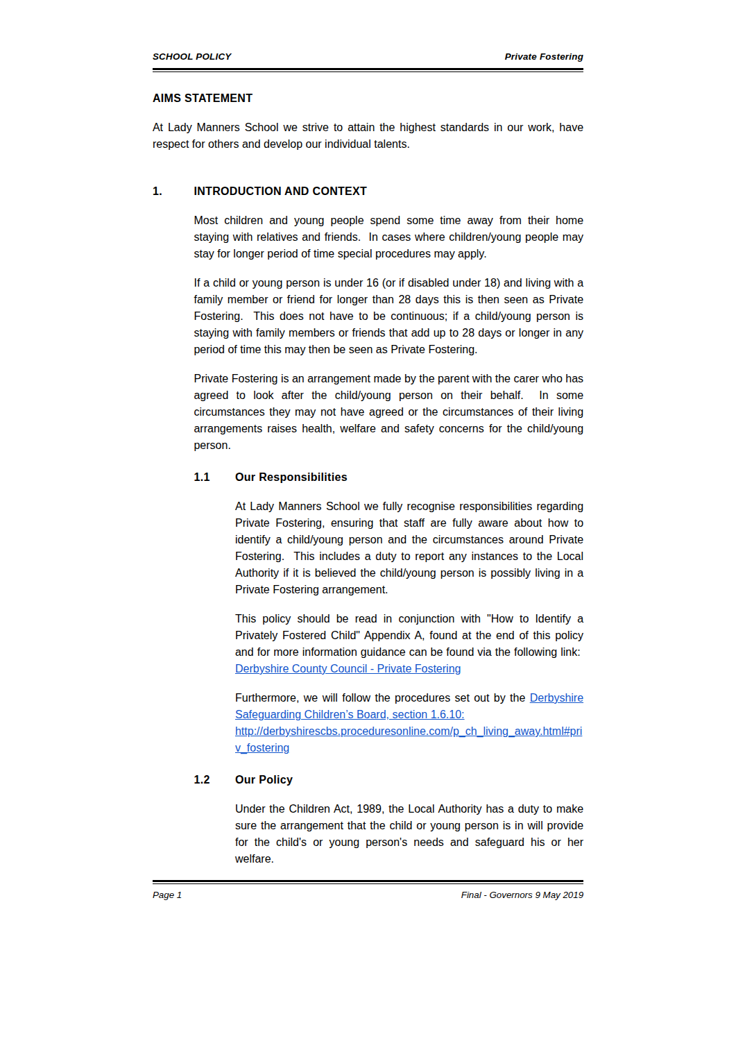School Policy
Private Fostering
AIMS STATEMENT
At Lady Manners School we strive to attain the highest standards in our work, have respect for others and develop our individual talents.
1. INTRODUCTION AND CONTEXT
Most children and young people spend some time away from their home staying with relatives and friends. In cases where children/young people may stay for longer period of time special procedures may apply.
If a child or young person is under 16 (or if disabled under 18) and living with a family member or friend for longer than 28 days this is then seen as Private Fostering. This does not have to be continuous; if a child/young person is staying with family members or friends that add up to 28 days or longer in any period of time this may then be seen as Private Fostering.
Private Fostering is an arrangement made by the parent with the carer who has agreed to look after the child/young person on their behalf. In some circumstances they may not have agreed or the circumstances of their living arrangements raises health, welfare and safety concerns for the child/young person.
1.1 Our Responsibilities
At Lady Manners School we fully recognise responsibilities regarding Private Fostering, ensuring that staff are fully aware about how to identify a child/young person and the circumstances around Private Fostering. This includes a duty to report any instances to the Local Authority if it is believed the child/young person is possibly living in a Private Fostering arrangement.
This policy should be read in conjunction with "How to Identify a Privately Fostered Child" Appendix A, found at the end of this policy and for more information guidance can be found via the following link: Derbyshire County Council - Private Fostering
Furthermore, we will follow the procedures set out by the Derbyshire Safeguarding Children’s Board, section 1.6.10:
http://derbyshirescbs.proceduresonline.com/p_ch_living_away.html#priv_fostering
1.2 Our Policy
Under the Children Act, 1989, the Local Authority has a duty to make sure the arrangement that the child or young person is in will provide for the child's or young person's needs and safeguard his or her welfare.
Page 1
Final - Governors 9 May 2019